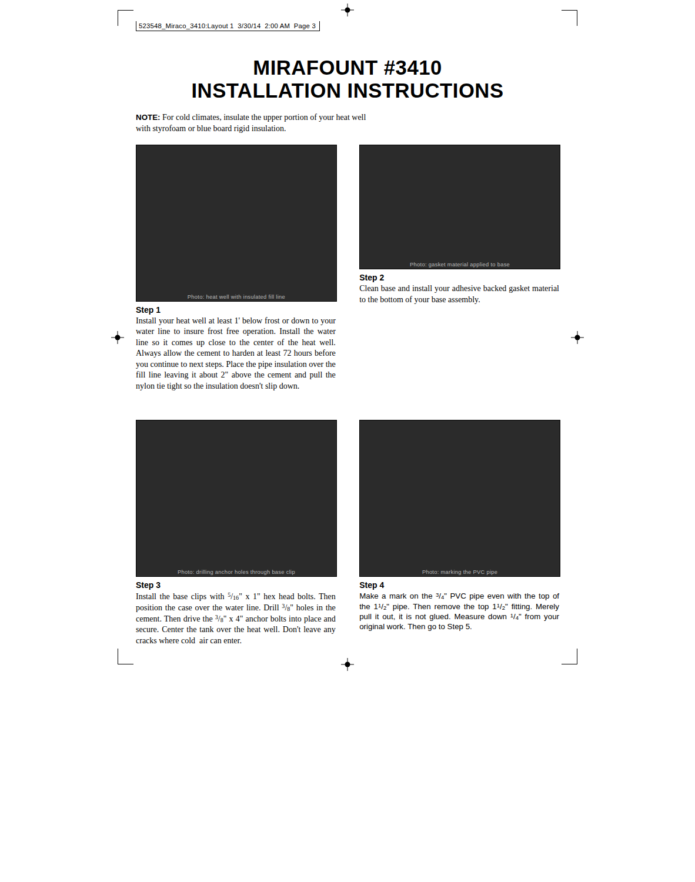523548_Miraco_3410:Layout 1 3/30/14 2:00 AM Page 3
MIRAFOUNT #3410
INSTALLATION INSTRUCTIONS
NOTE: For cold climates, insulate the upper portion of your heat well with styrofoam or blue board rigid insulation.
Photo: heat well with insulated fill line
Step 1
Install your heat well at least 1' below frost or down to your water line to insure frost free operation. Install the water line so it comes up close to the center of the heat well. Always allow the cement to harden at least 72 hours before you continue to next steps. Place the pipe insulation over the fill line leaving it about 2" above the cement and pull the nylon tie tight so the insulation doesn't slip down.
Photo: gasket material applied to base
Step 2
Clean base and install your adhesive backed gasket material to the bottom of your base assembly.
Photo: drilling anchor holes through base clip
Step 3
Install the base clips with 5/16" x 1" hex head bolts. Then position the case over the water line. Drill 3/8" holes in the cement. Then drive the 3/8" x 4" anchor bolts into place and secure. Center the tank over the heat well. Don't leave any cracks where cold air can enter.
Photo: marking the PVC pipe
Step 4
Make a mark on the 3/4" PVC pipe even with the top of the 11/2" pipe. Then remove the top 11/2" fitting. Merely pull it out, it is not glued. Measure down 1/4" from your original work. Then go to Step 5.